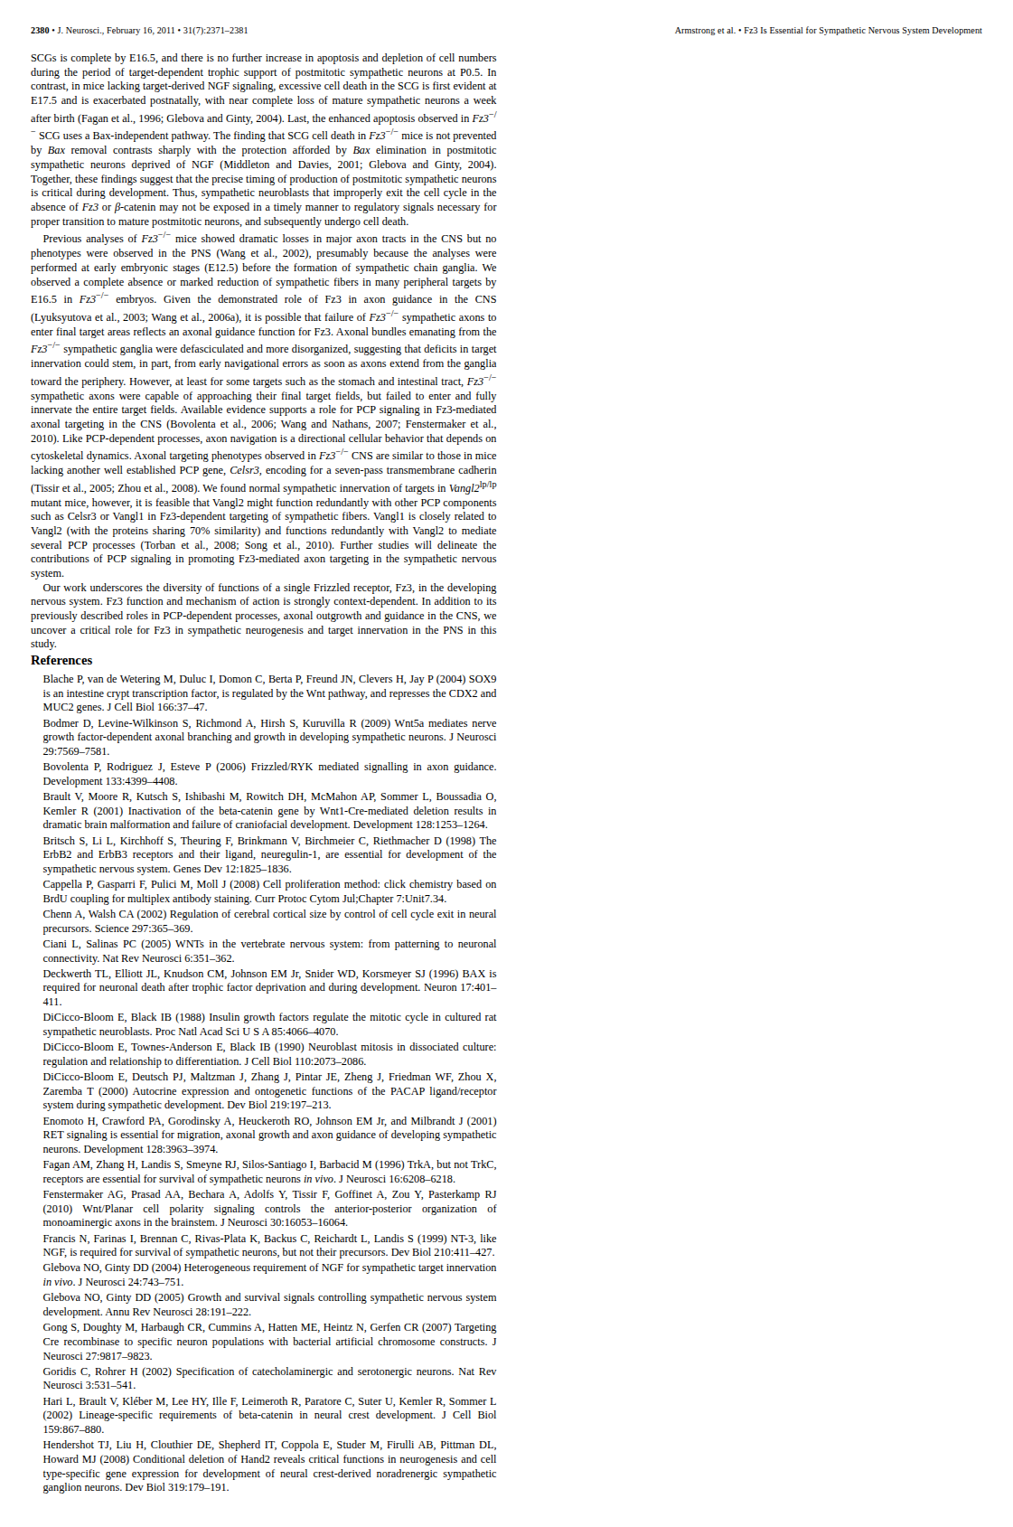2380 • J. Neurosci., February 16, 2011 • 31(7):2371–2381
Armstrong et al. • Fz3 Is Essential for Sympathetic Nervous System Development
SCGs is complete by E16.5, and there is no further increase in apoptosis and depletion of cell numbers during the period of target-dependent trophic support of postmitotic sympathetic neurons at P0.5. In contrast, in mice lacking target-derived NGF signaling, excessive cell death in the SCG is first evident at E17.5 and is exacerbated postnatally, with near complete loss of mature sympathetic neurons a week after birth (Fagan et al., 1996; Glebova and Ginty, 2004). Last, the enhanced apoptosis observed in Fz3−/− SCG uses a Bax-independent pathway. The finding that SCG cell death in Fz3−/− mice is not prevented by Bax removal contrasts sharply with the protection afforded by Bax elimination in postmitotic sympathetic neurons deprived of NGF (Middleton and Davies, 2001; Glebova and Ginty, 2004). Together, these findings suggest that the precise timing of production of postmitotic sympathetic neurons is critical during development. Thus, sympathetic neuroblasts that improperly exit the cell cycle in the absence of Fz3 or β-catenin may not be exposed in a timely manner to regulatory signals necessary for proper transition to mature postmitotic neurons, and subsequently undergo cell death.
Previous analyses of Fz3−/− mice showed dramatic losses in major axon tracts in the CNS but no phenotypes were observed in the PNS (Wang et al., 2002), presumably because the analyses were performed at early embryonic stages (E12.5) before the formation of sympathetic chain ganglia. We observed a complete absence or marked reduction of sympathetic fibers in many peripheral targets by E16.5 in Fz3−/− embryos. Given the demonstrated role of Fz3 in axon guidance in the CNS (Lyuksyutova et al., 2003; Wang et al., 2006a), it is possible that failure of Fz3−/− sympathetic axons to enter final target areas reflects an axonal guidance function for Fz3. Axonal bundles emanating from the Fz3−/− sympathetic ganglia were defasciculated and more disorganized, suggesting that deficits in target innervation could stem, in part, from early navigational errors as soon as axons extend from the ganglia toward the periphery. However, at least for some targets such as the stomach and intestinal tract, Fz3−/− sympathetic axons were capable of approaching their final target fields, but failed to enter and fully innervate the entire target fields. Available evidence supports a role for PCP signaling in Fz3-mediated axonal targeting in the CNS (Bovolenta et al., 2006; Wang and Nathans, 2007; Fenstermaker et al., 2010). Like PCP-dependent processes, axon navigation is a directional cellular behavior that depends on cytoskeletal dynamics. Axonal targeting phenotypes observed in Fz3−/− CNS are similar to those in mice lacking another well established PCP gene, Celsr3, encoding for a seven-pass transmembrane cadherin (Tissir et al., 2005; Zhou et al., 2008). We found normal sympathetic innervation of targets in Vangl2lp/lp mutant mice, however, it is feasible that Vangl2 might function redundantly with other PCP components such as Celsr3 or Vangl1 in Fz3-dependent targeting of sympathetic fibers. Vangl1 is closely related to Vangl2 (with the proteins sharing 70% similarity) and functions redundantly with Vangl2 to mediate several PCP processes (Torban et al., 2008; Song et al., 2010). Further studies will delineate the contributions of PCP signaling in promoting Fz3-mediated axon targeting in the sympathetic nervous system.
Our work underscores the diversity of functions of a single Frizzled receptor, Fz3, in the developing nervous system. Fz3 function and mechanism of action is strongly context-dependent. In addition to its previously described roles in PCP-dependent processes, axonal outgrowth and guidance in the CNS, we uncover a critical role for Fz3 in sympathetic neurogenesis and target innervation in the PNS in this study.
References
Blache P, van de Wetering M, Duluc I, Domon C, Berta P, Freund JN, Clevers H, Jay P (2004) SOX9 is an intestine crypt transcription factor, is regulated by the Wnt pathway, and represses the CDX2 and MUC2 genes. J Cell Biol 166:37–47.
Bodmer D, Levine-Wilkinson S, Richmond A, Hirsh S, Kuruvilla R (2009) Wnt5a mediates nerve growth factor-dependent axonal branching and growth in developing sympathetic neurons. J Neurosci 29:7569–7581.
Bovolenta P, Rodriguez J, Esteve P (2006) Frizzled/RYK mediated signalling in axon guidance. Development 133:4399–4408.
Brault V, Moore R, Kutsch S, Ishibashi M, Rowitch DH, McMahon AP, Sommer L, Boussadia O, Kemler R (2001) Inactivation of the beta-catenin gene by Wnt1-Cre-mediated deletion results in dramatic brain malformation and failure of craniofacial development. Development 128:1253–1264.
Britsch S, Li L, Kirchhoff S, Theuring F, Brinkmann V, Birchmeier C, Riethmacher D (1998) The ErbB2 and ErbB3 receptors and their ligand, neuregulin-1, are essential for development of the sympathetic nervous system. Genes Dev 12:1825–1836.
Cappella P, Gasparri F, Pulici M, Moll J (2008) Cell proliferation method: click chemistry based on BrdU coupling for multiplex antibody staining. Curr Protoc Cytom Jul;Chapter 7:Unit7.34.
Chenn A, Walsh CA (2002) Regulation of cerebral cortical size by control of cell cycle exit in neural precursors. Science 297:365–369.
Ciani L, Salinas PC (2005) WNTs in the vertebrate nervous system: from patterning to neuronal connectivity. Nat Rev Neurosci 6:351–362.
Deckwerth TL, Elliott JL, Knudson CM, Johnson EM Jr, Snider WD, Korsmeyer SJ (1996) BAX is required for neuronal death after trophic factor deprivation and during development. Neuron 17:401–411.
DiCicco-Bloom E, Black IB (1988) Insulin growth factors regulate the mitotic cycle in cultured rat sympathetic neuroblasts. Proc Natl Acad Sci U S A 85:4066–4070.
DiCicco-Bloom E, Townes-Anderson E, Black IB (1990) Neuroblast mitosis in dissociated culture: regulation and relationship to differentiation. J Cell Biol 110:2073–2086.
DiCicco-Bloom E, Deutsch PJ, Maltzman J, Zhang J, Pintar JE, Zheng J, Friedman WF, Zhou X, Zaremba T (2000) Autocrine expression and ontogenetic functions of the PACAP ligand/receptor system during sympathetic development. Dev Biol 219:197–213.
Enomoto H, Crawford PA, Gorodinsky A, Heuckeroth RO, Johnson EM Jr, and Milbrandt J (2001) RET signaling is essential for migration, axonal growth and axon guidance of developing sympathetic neurons. Development 128:3963–3974.
Fagan AM, Zhang H, Landis S, Smeyne RJ, Silos-Santiago I, Barbacid M (1996) TrkA, but not TrkC, receptors are essential for survival of sympathetic neurons in vivo. J Neurosci 16:6208–6218.
Fenstermaker AG, Prasad AA, Bechara A, Adolfs Y, Tissir F, Goffinet A, Zou Y, Pasterkamp RJ (2010) Wnt/Planar cell polarity signaling controls the anterior-posterior organization of monoaminergic axons in the brainstem. J Neurosci 30:16053–16064.
Francis N, Farinas I, Brennan C, Rivas-Plata K, Backus C, Reichardt L, Landis S (1999) NT-3, like NGF, is required for survival of sympathetic neurons, but not their precursors. Dev Biol 210:411–427.
Glebova NO, Ginty DD (2004) Heterogeneous requirement of NGF for sympathetic target innervation in vivo. J Neurosci 24:743–751.
Glebova NO, Ginty DD (2005) Growth and survival signals controlling sympathetic nervous system development. Annu Rev Neurosci 28:191–222.
Gong S, Doughty M, Harbaugh CR, Cummins A, Hatten ME, Heintz N, Gerfen CR (2007) Targeting Cre recombinase to specific neuron populations with bacterial artificial chromosome constructs. J Neurosci 27:9817–9823.
Goridis C, Rohrer H (2002) Specification of catecholaminergic and serotonergic neurons. Nat Rev Neurosci 3:531–541.
Hari L, Brault V, Kléber M, Lee HY, Ille F, Leimeroth R, Paratore C, Suter U, Kemler R, Sommer L (2002) Lineage-specific requirements of beta-catenin in neural crest development. J Cell Biol 159:867–880.
Hendershot TJ, Liu H, Clouthier DE, Shepherd IT, Coppola E, Studer M, Firulli AB, Pittman DL, Howard MJ (2008) Conditional deletion of Hand2 reveals critical functions in neurogenesis and cell type-specific gene expression for development of neural crest-derived noradrenergic sympathetic ganglion neurons. Dev Biol 319:179–191.